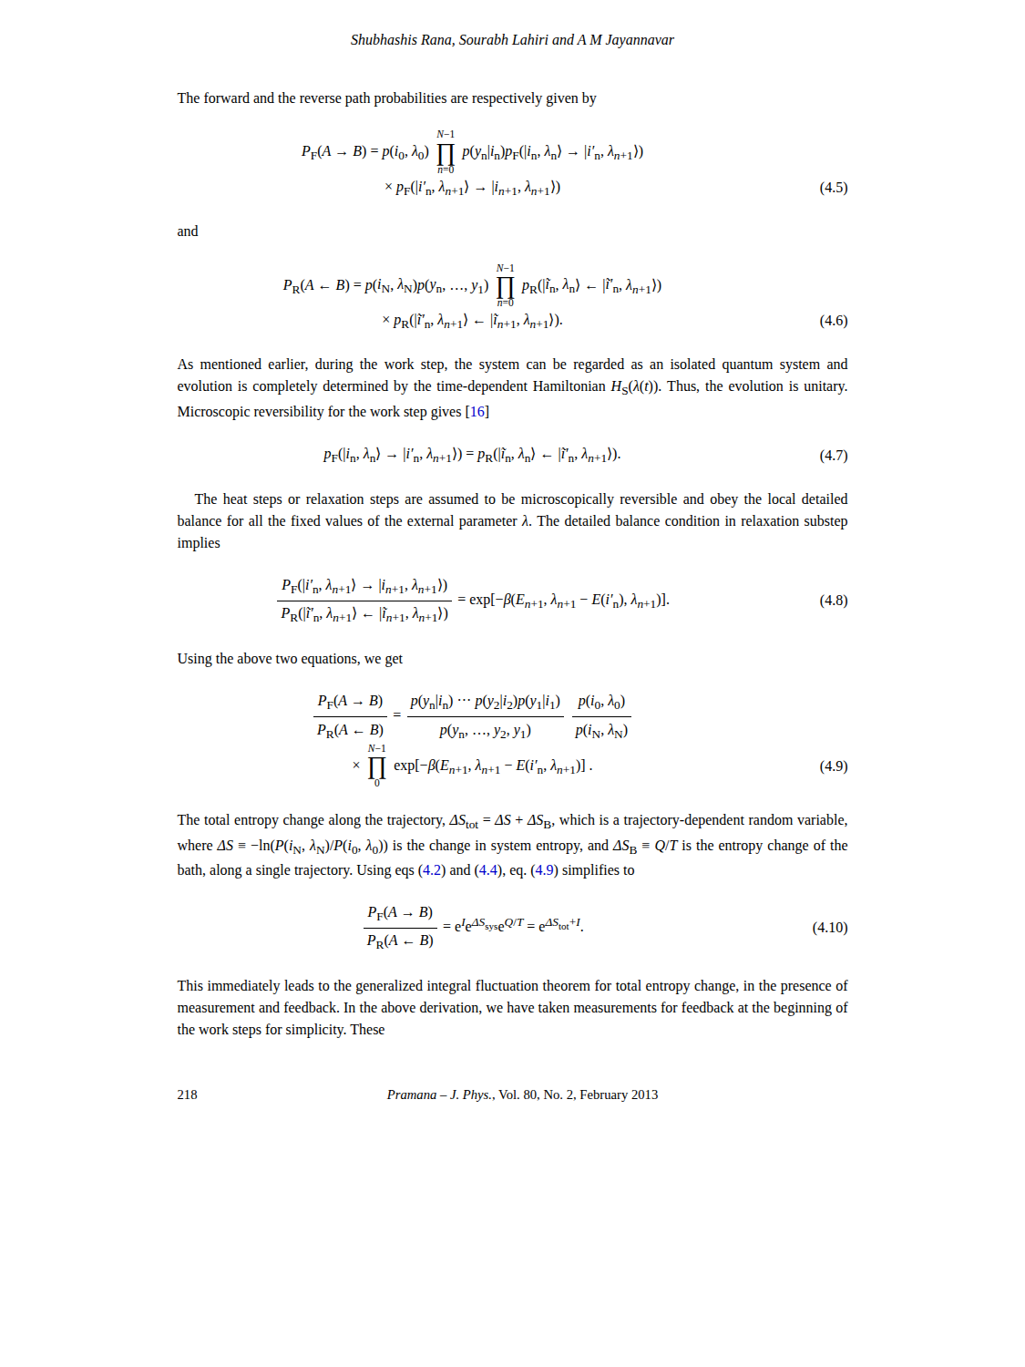Shubhashis Rana, Sourabh Lahiri and A M Jayannavar
The forward and the reverse path probabilities are respectively given by
PF(A → B) = p(i0, λ0) N−1∏n=0 p(yn|in)pF(|in, λn⟩ → |i′n, λn+1⟩)
× pF(|i′n, λn+1⟩ → |in+1, λn+1⟩)
(4.5)
and
PR(A ← B) = p(iN, λN)p(yn, …, y1) N−1∏n=0 pR(|ĩn, λn⟩ ← |ĩ′n, λn+1⟩)
× pR(|ĩ′n, λn+1⟩ ← |ĩn+1, λn+1⟩).
(4.6)
As mentioned earlier, during the work step, the system can be regarded as an isolated quantum system and evolution is completely determined by the time-dependent Hamiltonian HS(λ(t)). Thus, the evolution is unitary. Microscopic reversibility for the work step gives [16]
pF(|in, λn⟩ → |i′n, λn+1⟩) = pR(|ĩn, λn⟩ ← |ĩ′n, λn+1⟩).
(4.7)
The heat steps or relaxation steps are assumed to be microscopically reversible and obey the local detailed balance for all the fixed values of the external parameter λ. The detailed balance condition in relaxation substep implies
PF(|i′n, λn+1⟩ → |in+1, λn+1⟩) PR(|ĩ′n, λn+1⟩ ← |ĩn+1, λn+1⟩) = exp[−β(En+1, λn+1 − E(i′n), λn+1)].
(4.8)
Using the above two equations, we get
PF(A → B) PR(A ← B) = p(yn|in) ··· p(y2|i2)p(y1|i1) p(yn, …, y2, y1) p(i0, λ0) p(iN, λN)
× N−1∏0 exp[−β(En+1, λn+1 − E(i′n, λn+1)] .
(4.9)
The total entropy change along the trajectory, ΔStot = ΔS + ΔSB, which is a trajectory-dependent random variable, where ΔS ≡ −ln(P(iN, λN)/P(i0, λ0)) is the change in system entropy, and ΔSB ≡ Q/T is the entropy change of the bath, along a single trajectory. Using eqs (4.2) and (4.4), eq. (4.9) simplifies to
PF(A → B) PR(A ← B) = eIeΔSsyseQ/T = eΔStot+I.
(4.10)
This immediately leads to the generalized integral fluctuation theorem for total entropy change, in the presence of measurement and feedback. In the above derivation, we have taken measurements for feedback at the beginning of the work steps for simplicity. These
218
Pramana – J. Phys., Vol. 80, No. 2, February 2013